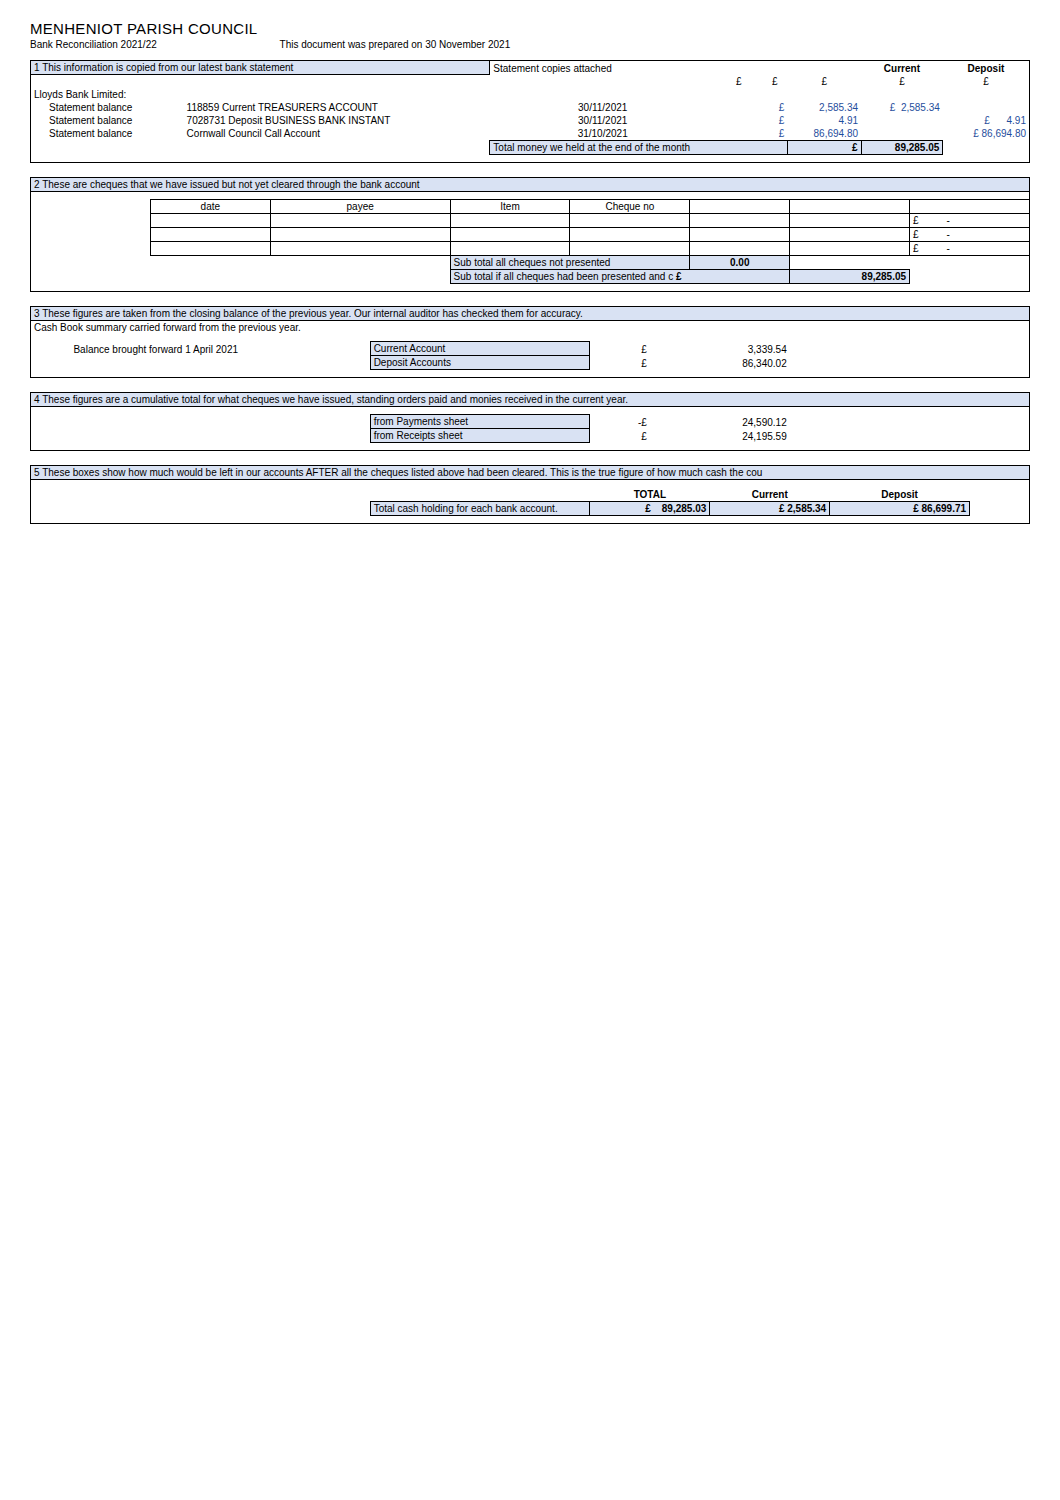MENHENIOT PARISH COUNCIL
Bank Reconciliation 2021/22 This document was prepared on 30 November 2021
| 1 This information is copied from our latest bank statement | Statement copies attached | | | Current | Deposit |
| | | | | £ | £ | £ | £ | £ |
| Lloyds Bank Limited: | |
| Statement balance | 118859 Current TREASURERS ACCOUNT | 30/11/2021 | | £ | 2,585.34 | £ 2,585.34 | |
| Statement balance | 7028731 Deposit BUSINESS BANK INSTANT | 30/11/2021 | | £ | 4.91 | | £ 4.91 |
| Statement balance | Cornwall Council Call Account | 31/10/2021 | | £ | 86,694.80 | | £ 86,694.80 |
| | | | Total money we held at the end of the month | £ | 89,285.05 | |
| 2 These are cheques that we have issued but not yet cleared through the bank account |
| | date | payee | Item | Cheque no | | | |
| | | | | | | | £ - |
| | | | | | | | £ - |
| | | | | | | | £ - |
| | | | Sub total all cheques not presented | 0.00 | | |
| | | | Sub total if all cheques had been presented and c £ | 89,285.05 | |
| 3 These figures are taken from the closing balance of the previous year. Our internal auditor has checked them for accuracy. |
| Cash Book summary carried forward from the previous year. |
| | Balance brought forward 1 April 2021 | Current Account | £ | 3,339.54 | |
| | | Deposit Accounts | £ | 86,340.02 | |
| 4 These figures are a cumulative total for what cheques we have issued, standing orders paid and monies received in the current year. |
| | from Payments sheet | -£ | 24,590.12 | |
| | from Receipts sheet | £ | 24,195.59 | |
| 5 These boxes show how much would be left in our accounts AFTER all the cheques listed above had been cleared. This is the true figure of how much cash the cou |
| | | TOTAL | Current | Deposit | |
| | Total cash holding for each bank account. | £ 89,285.03 | £ 2,585.34 | £ 86,699.71 | |